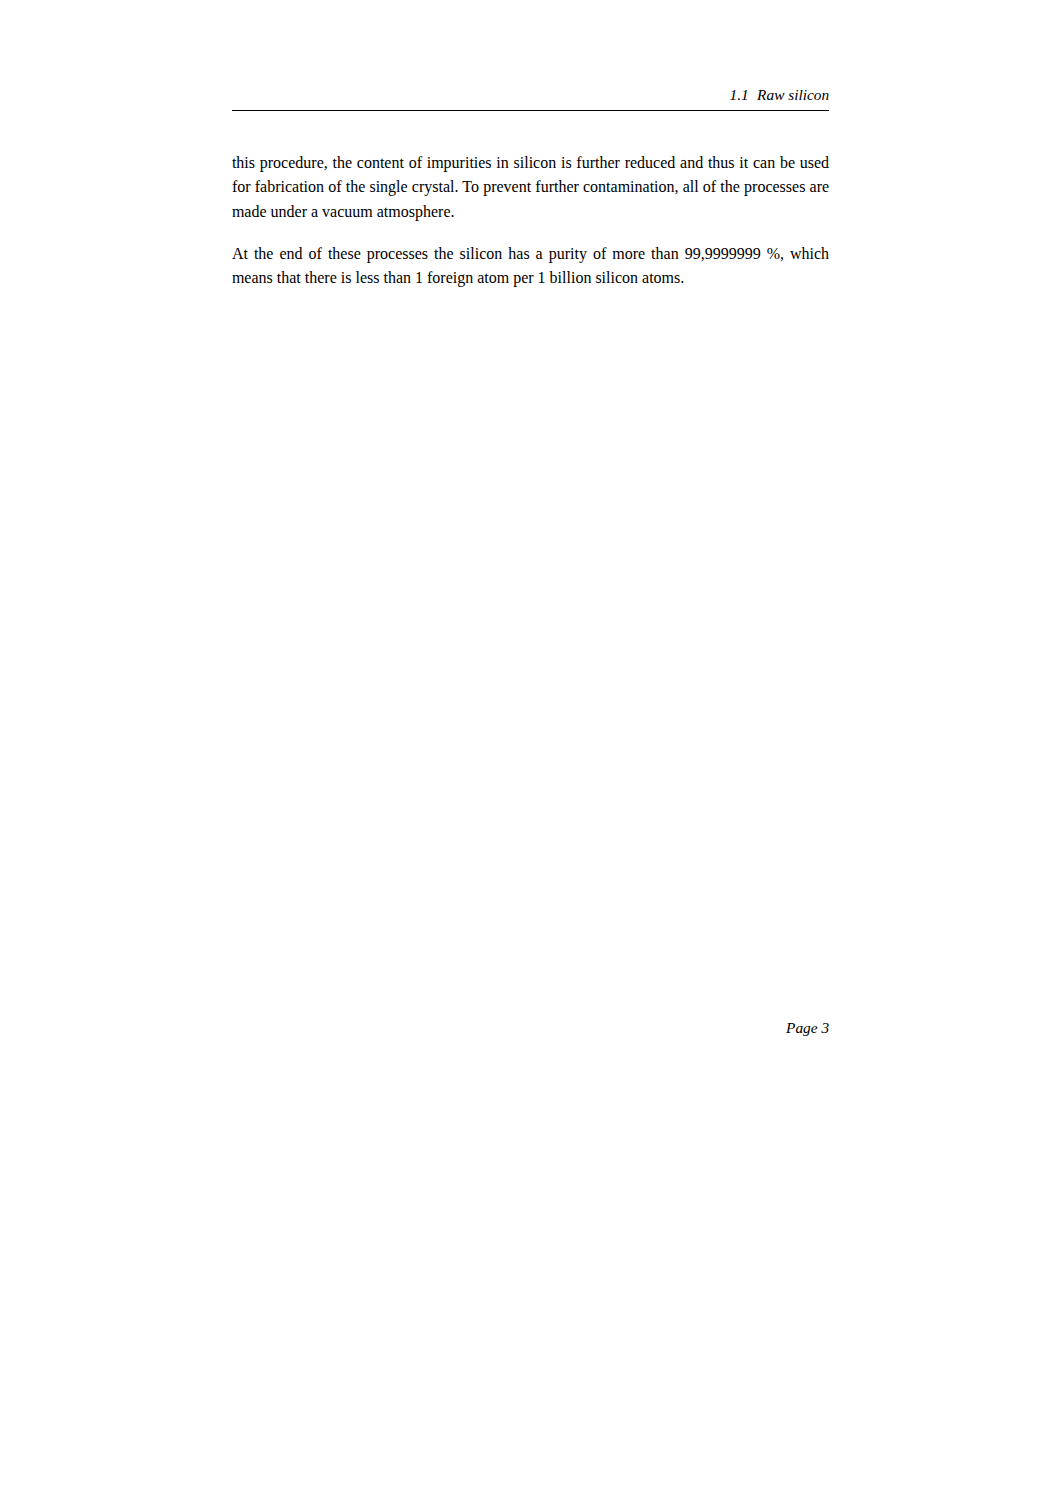1.1 Raw silicon
this procedure, the content of impurities in silicon is further reduced and thus it can be used for fabrication of the single crystal. To prevent further contamination, all of the processes are made under a vacuum atmosphere.
At the end of these processes the silicon has a purity of more than 99,9999999 %, which means that there is less than 1 foreign atom per 1 billion silicon atoms.
Page 3